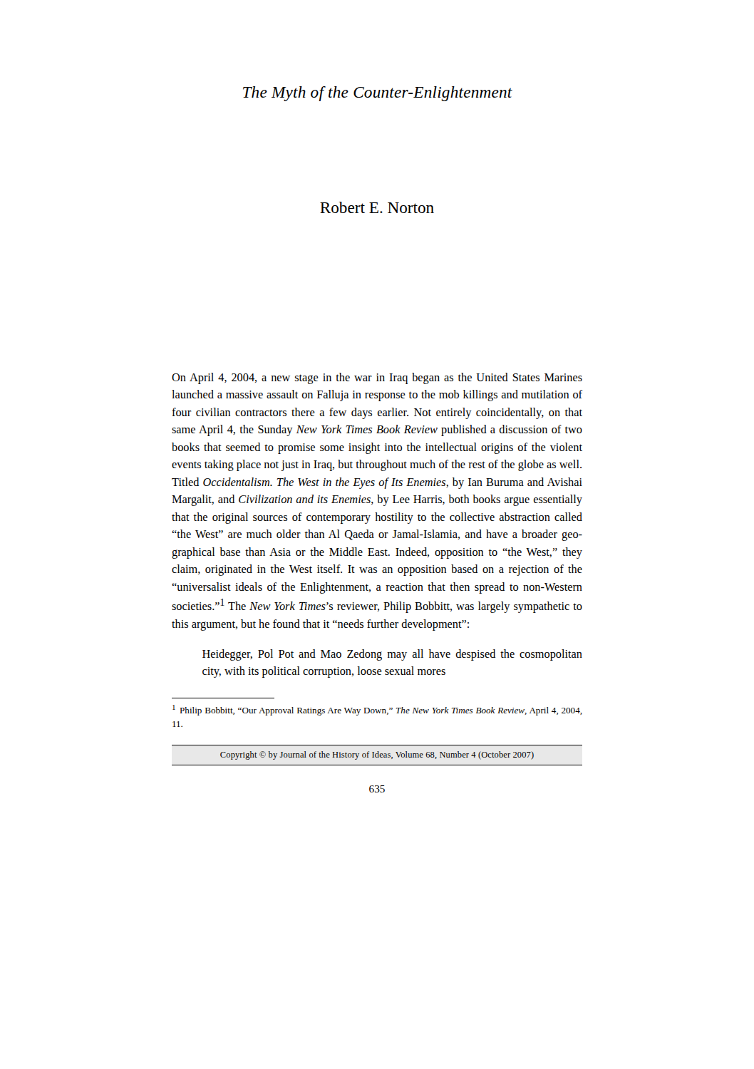The Myth of the Counter-Enlightenment
Robert E. Norton
On April 4, 2004, a new stage in the war in Iraq began as the United States Marines launched a massive assault on Falluja in response to the mob killings and mutilation of four civilian contractors there a few days earlier. Not entirely coincidentally, on that same April 4, the Sunday New York Times Book Review published a discussion of two books that seemed to promise some insight into the intellectual origins of the violent events taking place not just in Iraq, but throughout much of the rest of the globe as well. Titled Occidentalism. The West in the Eyes of Its Enemies, by Ian Buruma and Avishai Margalit, and Civilization and its Enemies, by Lee Harris, both books argue essentially that the original sources of contemporary hostility to the collective abstraction called “the West” are much older than Al Qaeda or Jamal-Islamia, and have a broader geographical base than Asia or the Middle East. Indeed, opposition to “the West,” they claim, originated in the West itself. It was an opposition based on a rejection of the “universalist ideals of the Enlightenment, a reaction that then spread to non-Western societies.”1 The New York Times’s reviewer, Philip Bobbitt, was largely sympathetic to this argument, but he found that it “needs further development”:
Heidegger, Pol Pot and Mao Zedong may all have despised the cosmopolitan city, with its political corruption, loose sexual mores
1 Philip Bobbitt, “Our Approval Ratings Are Way Down,” The New York Times Book Review, April 4, 2004, 11.
Copyright © by Journal of the History of Ideas, Volume 68, Number 4 (October 2007)
635